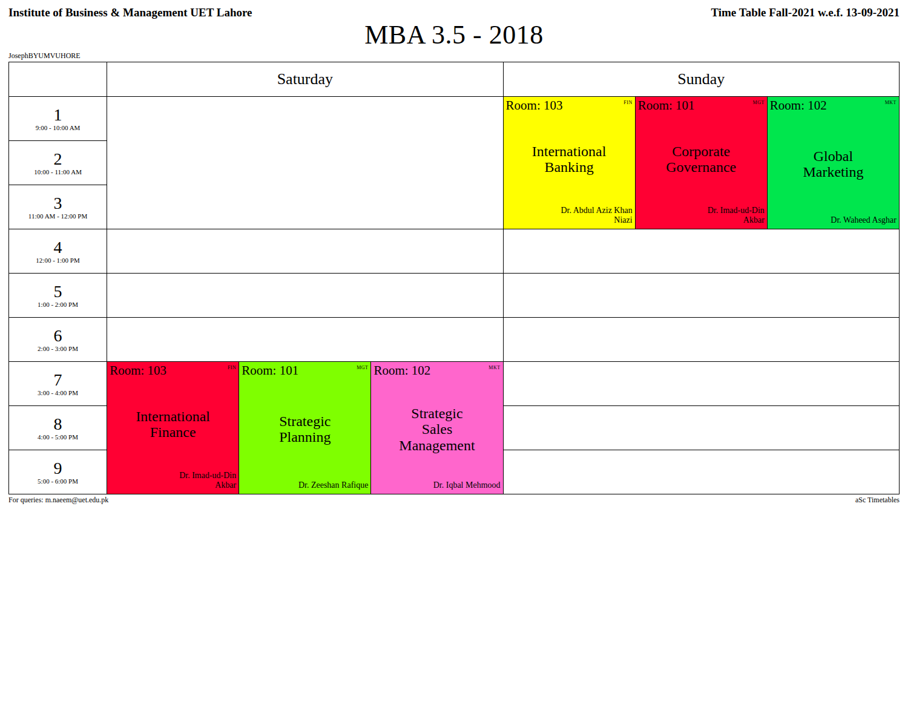Institute of Business & Management UET Lahore
Time Table Fall-2021 w.e.f. 13-09-2021
MBA 3.5 - 2018
JosephBYUMVUHORE
| | Saturday | Sunday |
| 1 9:00 - 10:00 AM | | Room: 103 FIN International Banking Dr. Abdul Aziz Khan Niazi | Room: 101 MGT Corporate Governance Dr. Imad-ud-Din Akbar | Room: 102 MKT Global Marketing Dr. Waheed Asghar |
| 2 10:00 - 11:00 AM |
| 3 11:00 AM - 12:00 PM |
| 4 12:00 - 1:00 PM | | |
| 5 1:00 - 2:00 PM | | |
| 6 2:00 - 3:00 PM | | |
| 7 3:00 - 4:00 PM | Room: 103 FIN International Finance Dr. Imad-ud-Din Akbar | Room: 101 MGT Strategic Planning Dr. Zeeshan Rafique | Room: 102 MKT Strategic Sales Management Dr. Iqbal Mehmood | |
| 8 4:00 - 5:00 PM | |
| 9 5:00 - 6:00 PM | |
For queries: m.naeem@uet.edu.pk
aSc Timetables